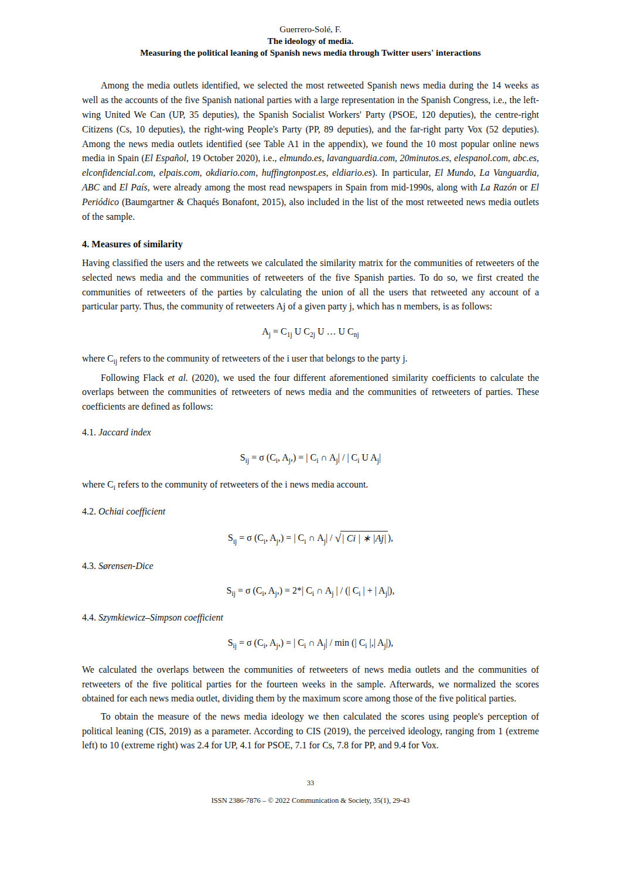Guerrero-Solé, F.
The ideology of media.
Measuring the political leaning of Spanish news media through Twitter users' interactions
Among the media outlets identified, we selected the most retweeted Spanish news media during the 14 weeks as well as the accounts of the five Spanish national parties with a large representation in the Spanish Congress, i.e., the left-wing United We Can (UP, 35 deputies), the Spanish Socialist Workers' Party (PSOE, 120 deputies), the centre-right Citizens (Cs, 10 deputies), the right-wing People's Party (PP, 89 deputies), and the far-right party Vox (52 deputies). Among the news media outlets identified (see Table A1 in the appendix), we found the 10 most popular online news media in Spain (El Español, 19 October 2020), i.e., elmundo.es, lavanguardia.com, 20minutos.es, elespanol.com, abc.es, elconfidencial.com, elpais.com, okdiario.com, huffingtonpost.es, eldiario.es). In particular, El Mundo, La Vanguardia, ABC and El País, were already among the most read newspapers in Spain from mid-1990s, along with La Razón or El Periódico (Baumgartner & Chaqués Bonafont, 2015), also included in the list of the most retweeted news media outlets of the sample.
4. Measures of similarity
Having classified the users and the retweets we calculated the similarity matrix for the communities of retweeters of the selected news media and the communities of retweeters of the five Spanish parties. To do so, we first created the communities of retweeters of the parties by calculating the union of all the users that retweeted any account of a particular party. Thus, the community of retweeters Aj of a given party j, which has n members, is as follows:
Aj = C1j U C2j U … U Cnj
where Cij refers to the community of retweeters of the i user that belongs to the party j.
Following Flack et al. (2020), we used the four different aforementioned similarity coefficients to calculate the overlaps between the communities of retweeters of news media and the communities of retweeters of parties. These coefficients are defined as follows:
4.1. Jaccard index
Sij = σ (Ci, Aj,) = | Ci ∩ Aj| / | Ci U Aj|
where Ci refers to the community of retweeters of the i news media account.
4.2. Ochiai coefficient
Sij = σ (Ci, Aj,) = | Ci ∩ Aj| / √| Ci | ∗ |Aj|),
4.3. Sørensen-Dice
Sij = σ (Ci, Aj,) = 2*| Ci ∩ Aj | / (| Ci | + | Aj|),
4.4. Szymkiewicz–Simpson coefficient
Sij = σ (Ci, Aj,) = | Ci ∩ Aj| / min (| Ci |,| Aj|),
We calculated the overlaps between the communities of retweeters of news media outlets and the communities of retweeters of the five political parties for the fourteen weeks in the sample. Afterwards, we normalized the scores obtained for each news media outlet, dividing them by the maximum score among those of the five political parties.
To obtain the measure of the news media ideology we then calculated the scores using people's perception of political leaning (CIS, 2019) as a parameter. According to CIS (2019), the perceived ideology, ranging from 1 (extreme left) to 10 (extreme right) was 2.4 for UP, 4.1 for PSOE, 7.1 for Cs, 7.8 for PP, and 9.4 for Vox.
33
ISSN 2386-7876 – © 2022 Communication & Society, 35(1), 29-43